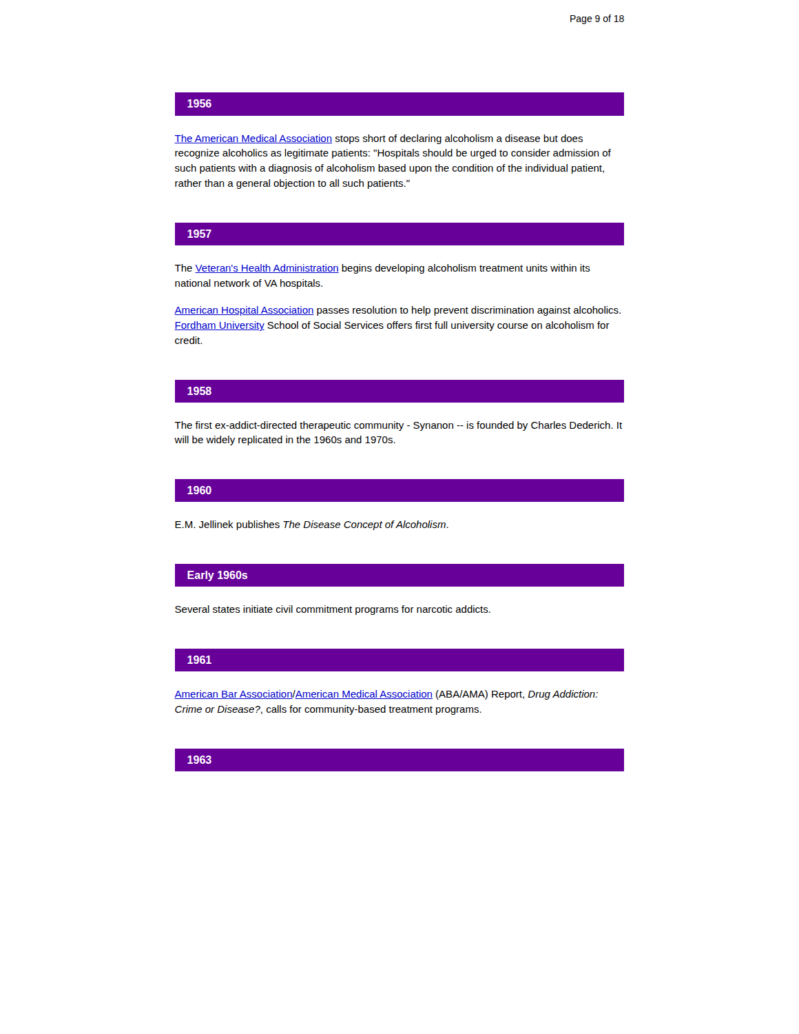Page 9 of 18
1956
The American Medical Association stops short of declaring alcoholism a disease but does recognize alcoholics as legitimate patients: "Hospitals should be urged to consider admission of such patients with a diagnosis of alcoholism based upon the condition of the individual patient, rather than a general objection to all such patients."
1957
The Veteran's Health Administration begins developing alcoholism treatment units within its national network of VA hospitals.
American Hospital Association passes resolution to help prevent discrimination against alcoholics. Fordham University School of Social Services offers first full university course on alcoholism for credit.
1958
The first ex-addict-directed therapeutic community - Synanon -- is founded by Charles Dederich. It will be widely replicated in the 1960s and 1970s.
1960
E.M. Jellinek publishes The Disease Concept of Alcoholism.
Early 1960s
Several states initiate civil commitment programs for narcotic addicts.
1961
American Bar Association/American Medical Association (ABA/AMA) Report, Drug Addiction: Crime or Disease?, calls for community-based treatment programs.
1963